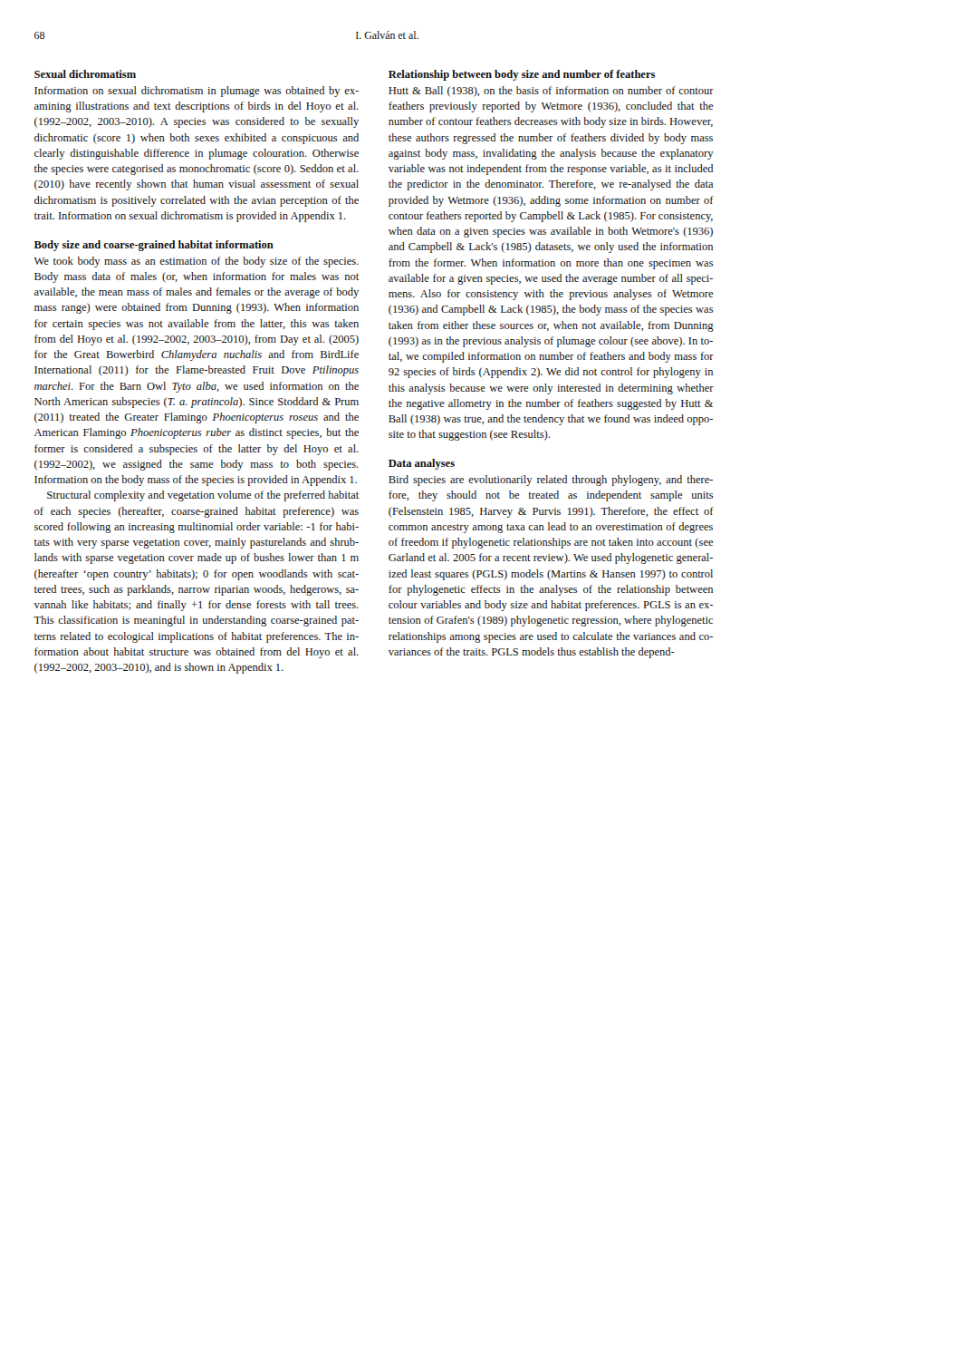68 I. Galván et al.
Sexual dichromatism
Information on sexual dichromatism in plumage was obtained by examining illustrations and text descriptions of birds in del Hoyo et al. (1992–2002, 2003–2010). A species was considered to be sexually dichromatic (score 1) when both sexes exhibited a conspicuous and clearly distinguishable difference in plumage colouration. Otherwise the species were categorised as monochromatic (score 0). Seddon et al. (2010) have recently shown that human visual assessment of sexual dichromatism is positively correlated with the avian perception of the trait. Information on sexual dichromatism is provided in Appendix 1.
Body size and coarse-grained habitat information
We took body mass as an estimation of the body size of the species. Body mass data of males (or, when information for males was not available, the mean mass of males and females or the average of body mass range) were obtained from Dunning (1993). When information for certain species was not available from the latter, this was taken from del Hoyo et al. (1992–2002, 2003–2010), from Day et al. (2005) for the Great Bowerbird Chlamydera nuchalis and from BirdLife International (2011) for the Flame-breasted Fruit Dove Ptilinopus marchei. For the Barn Owl Tyto alba, we used information on the North American subspecies (T. a. pratincola). Since Stoddard & Prum (2011) treated the Greater Flamingo Phoenicopterus roseus and the American Flamingo Phoenicopterus ruber as distinct species, but the former is considered a subspecies of the latter by del Hoyo et al. (1992–2002), we assigned the same body mass to both species. Information on the body mass of the species is provided in Appendix 1.
Structural complexity and vegetation volume of the preferred habitat of each species (hereafter, coarse-grained habitat preference) was scored following an increasing multinomial order variable: -1 for habitats with very sparse vegetation cover, mainly pasturelands and shrublands with sparse vegetation cover made up of bushes lower than 1 m (hereafter ‘open country’ habitats); 0 for open woodlands with scattered trees, such as parklands, narrow riparian woods, hedgerows, savannah like habitats; and finally +1 for dense forests with tall trees. This classification is meaningful in understanding coarse-grained patterns related to ecological implications of habitat preferences. The information about habitat structure was obtained from del Hoyo et al. (1992–2002, 2003–2010), and is shown in Appendix 1.
Relationship between body size and number of feathers
Hutt & Ball (1938), on the basis of information on number of contour feathers previously reported by Wetmore (1936), concluded that the number of contour feathers decreases with body size in birds. However, these authors regressed the number of feathers divided by body mass against body mass, invalidating the analysis because the explanatory variable was not independent from the response variable, as it included the predictor in the denominator. Therefore, we re-analysed the data provided by Wetmore (1936), adding some information on number of contour feathers reported by Campbell & Lack (1985). For consistency, when data on a given species was available in both Wetmore's (1936) and Campbell & Lack's (1985) datasets, we only used the information from the former. When information on more than one specimen was available for a given species, we used the average number of all specimens. Also for consistency with the previous analyses of Wetmore (1936) and Campbell & Lack (1985), the body mass of the species was taken from either these sources or, when not available, from Dunning (1993) as in the previous analysis of plumage colour (see above). In total, we compiled information on number of feathers and body mass for 92 species of birds (Appendix 2). We did not control for phylogeny in this analysis because we were only interested in determining whether the negative allometry in the number of feathers suggested by Hutt & Ball (1938) was true, and the tendency that we found was indeed opposite to that suggestion (see Results).
Data analyses
Bird species are evolutionarily related through phylogeny, and therefore, they should not be treated as independent sample units (Felsenstein 1985, Harvey & Purvis 1991). Therefore, the effect of common ancestry among taxa can lead to an overestimation of degrees of freedom if phylogenetic relationships are not taken into account (see Garland et al. 2005 for a recent review). We used phylogenetic generalized least squares (PGLS) models (Martins & Hansen 1997) to control for phylogenetic effects in the analyses of the relationship between colour variables and body size and habitat preferences. PGLS is an extension of Grafen's (1989) phylogenetic regression, where phylogenetic relationships among species are used to calculate the variances and covariances of the traits. PGLS models thus establish the depend-